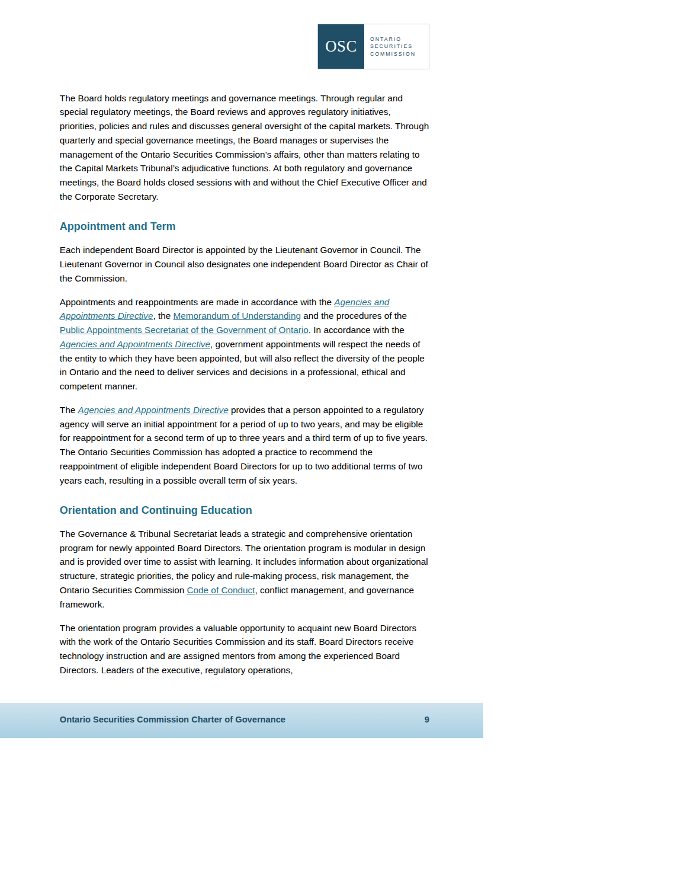OSC
Ontario
Securities
Commission
The Board holds regulatory meetings and governance meetings. Through regular and special regulatory meetings, the Board reviews and approves regulatory initiatives, priorities, policies and rules and discusses general oversight of the capital markets. Through quarterly and special governance meetings, the Board manages or supervises the management of the Ontario Securities Commission’s affairs, other than matters relating to the Capital Markets Tribunal’s adjudicative functions. At both regulatory and governance meetings, the Board holds closed sessions with and without the Chief Executive Officer and the Corporate Secretary.
Appointment and Term
Each independent Board Director is appointed by the Lieutenant Governor in Council. The Lieutenant Governor in Council also designates one independent Board Director as Chair of the Commission.
Appointments and reappointments are made in accordance with the Agencies and Appointments Directive, the Memorandum of Understanding and the procedures of the Public Appointments Secretariat of the Government of Ontario. In accordance with the Agencies and Appointments Directive, government appointments will respect the needs of the entity to which they have been appointed, but will also reflect the diversity of the people in Ontario and the need to deliver services and decisions in a professional, ethical and competent manner.
The Agencies and Appointments Directive provides that a person appointed to a regulatory agency will serve an initial appointment for a period of up to two years, and may be eligible for reappointment for a second term of up to three years and a third term of up to five years. The Ontario Securities Commission has adopted a practice to recommend the reappointment of eligible independent Board Directors for up to two additional terms of two years each, resulting in a possible overall term of six years.
Orientation and Continuing Education
The Governance & Tribunal Secretariat leads a strategic and comprehensive orientation program for newly appointed Board Directors. The orientation program is modular in design and is provided over time to assist with learning. It includes information about organizational structure, strategic priorities, the policy and rule-making process, risk management, the Ontario Securities Commission Code of Conduct, conflict management, and governance framework.
The orientation program provides a valuable opportunity to acquaint new Board Directors with the work of the Ontario Securities Commission and its staff. Board Directors receive technology instruction and are assigned mentors from among the experienced Board Directors. Leaders of the executive, regulatory operations,
Ontario Securities Commission Charter of Governance
9